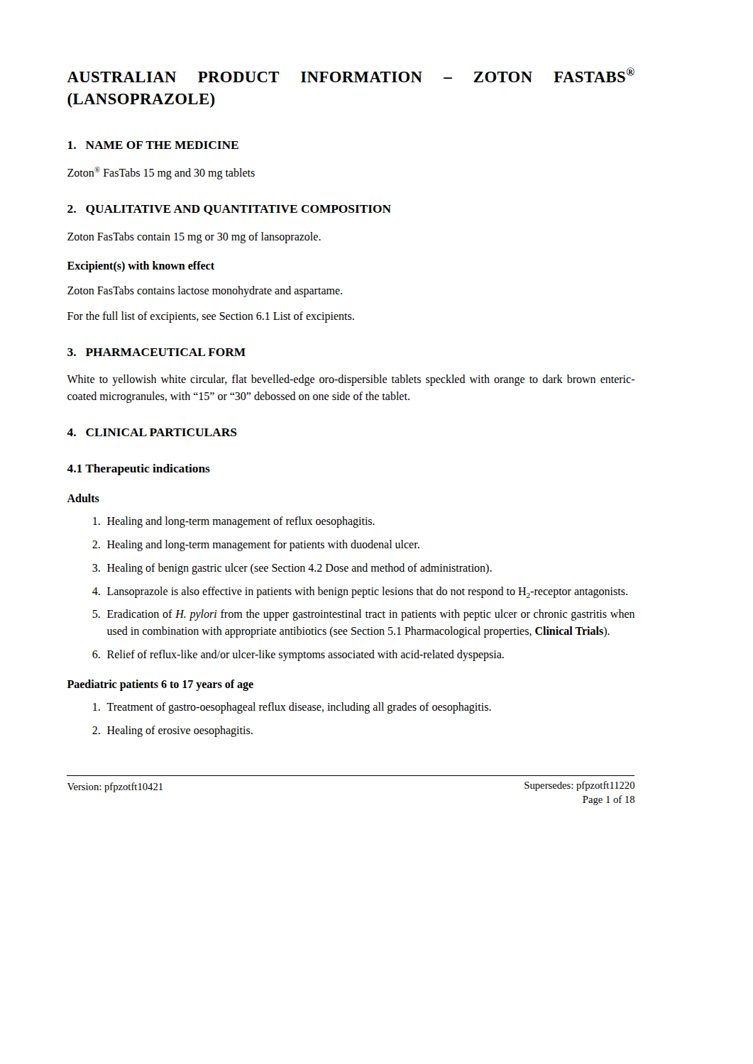AUSTRALIAN PRODUCT INFORMATION – ZOTON FASTABS® (LANSOPRAZOLE)
1. NAME OF THE MEDICINE
Zoton® FasTabs 15 mg and 30 mg tablets
2. QUALITATIVE AND QUANTITATIVE COMPOSITION
Zoton FasTabs contain 15 mg or 30 mg of lansoprazole.
Excipient(s) with known effect
Zoton FasTabs contains lactose monohydrate and aspartame.
For the full list of excipients, see Section 6.1 List of excipients.
3. PHARMACEUTICAL FORM
White to yellowish white circular, flat bevelled-edge oro-dispersible tablets speckled with orange to dark brown enteric-coated microgranules, with “15” or “30” debossed on one side of the tablet.
4. CLINICAL PARTICULARS
4.1 Therapeutic indications
Adults
Healing and long-term management of reflux oesophagitis.
Healing and long-term management for patients with duodenal ulcer.
Healing of benign gastric ulcer (see Section 4.2 Dose and method of administration).
Lansoprazole is also effective in patients with benign peptic lesions that do not respond to H2-receptor antagonists.
Eradication of H. pylori from the upper gastrointestinal tract in patients with peptic ulcer or chronic gastritis when used in combination with appropriate antibiotics (see Section 5.1 Pharmacological properties, Clinical Trials).
Relief of reflux-like and/or ulcer-like symptoms associated with acid-related dyspepsia.
Paediatric patients 6 to 17 years of age
Treatment of gastro-oesophageal reflux disease, including all grades of oesophagitis.
Healing of erosive oesophagitis.
Version: pfpzotft10421
Supersedes: pfpzotft11220
Page 1 of 18